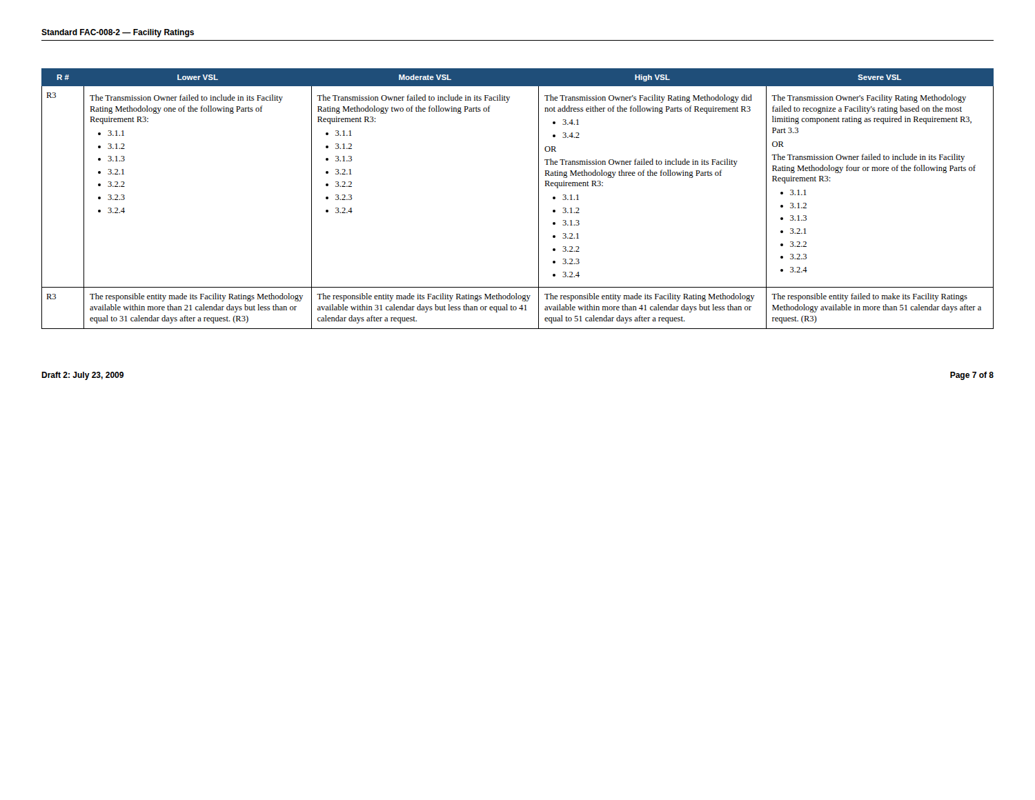Standard FAC-008-2 — Facility Ratings
| R # | Lower VSL | Moderate VSL | High VSL | Severe VSL |
| --- | --- | --- | --- | --- |
| R3 | The Transmission Owner failed to include in its Facility Rating Methodology one of the following Parts of Requirement R3: 3.1.1 3.1.2 3.1.3 3.2.1 3.2.2 3.2.3 3.2.4 | The Transmission Owner failed to include in its Facility Rating Methodology two of the following Parts of Requirement R3: 3.1.1 3.1.2 3.1.3 3.2.1 3.2.2 3.2.3 3.2.4 | The Transmission Owner's Facility Rating Methodology did not address either of the following Parts of Requirement R3 3.4.1 3.4.2 OR The Transmission Owner failed to include in its Facility Rating Methodology three of the following Parts of Requirement R3: 3.1.1 3.1.2 3.1.3 3.2.1 3.2.2 3.2.3 3.2.4 | The Transmission Owner's Facility Rating Methodology failed to recognize a Facility's rating based on the most limiting component rating as required in Requirement R3, Part 3.3 OR The Transmission Owner failed to include in its Facility Rating Methodology four or more of the following Parts of Requirement R3: 3.1.1 3.1.2 3.1.3 3.2.1 3.2.2 3.2.3 3.2.4 |
| R3 | The responsible entity made its Facility Ratings Methodology available within more than 21 calendar days but less than or equal to 31 calendar days after a request. (R3) | The responsible entity made its Facility Ratings Methodology available within 31 calendar days but less than or equal to 41 calendar days after a request. | The responsible entity made its Facility Rating Methodology available within more than 41 calendar days but less than or equal to 51 calendar days after a request. | The responsible entity failed to make its Facility Ratings Methodology available in more than 51 calendar days after a request. (R3) |
Draft 2: July 23, 2009 Page 7 of 8